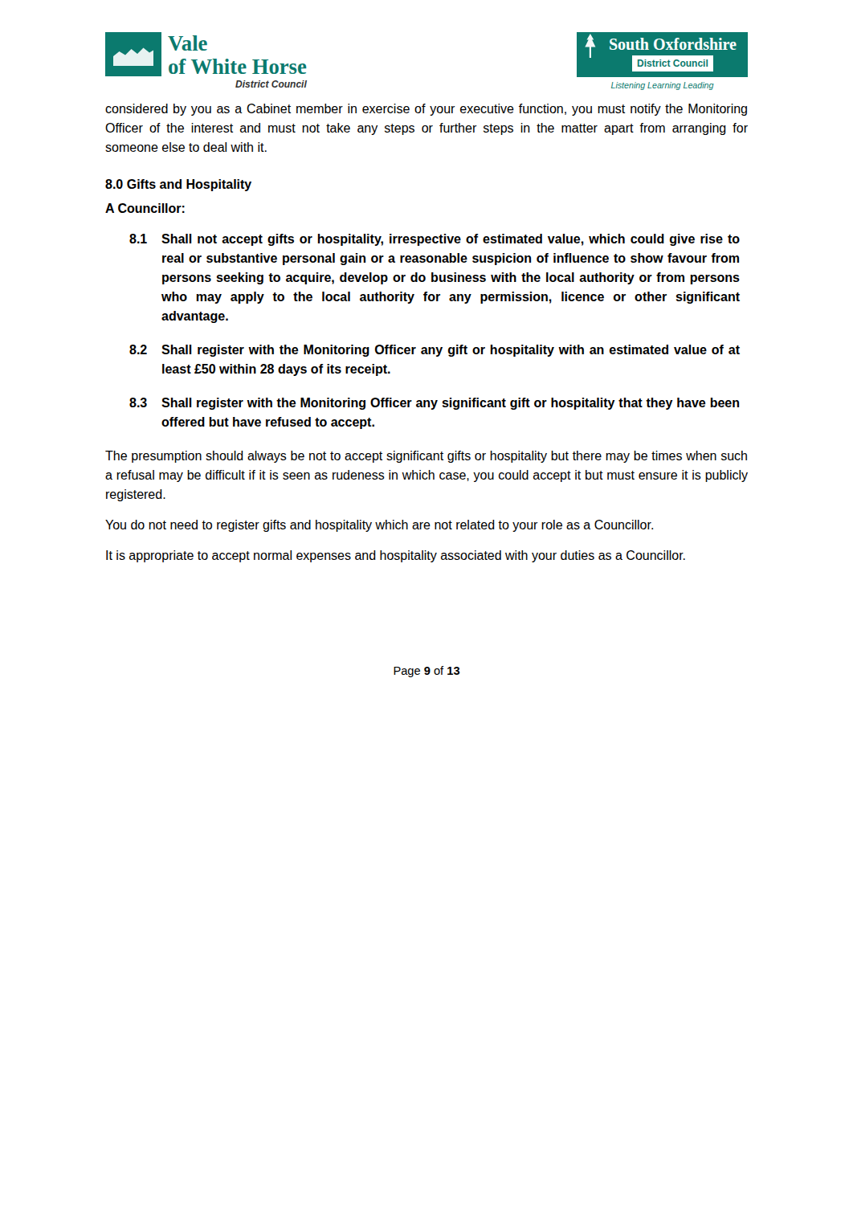Vale
of White Horse
District Council
South Oxfordshire District Council
Listening Learning Leading
considered by you as a Cabinet member in exercise of your executive function, you must notify the Monitoring Officer of the interest and must not take any steps or further steps in the matter apart from arranging for someone else to deal with it.
8.0 Gifts and Hospitality
A Councillor:
8.1 Shall not accept gifts or hospitality, irrespective of estimated value, which could give rise to real or substantive personal gain or a reasonable suspicion of influence to show favour from persons seeking to acquire, develop or do business with the local authority or from persons who may apply to the local authority for any permission, licence or other significant advantage.
8.2 Shall register with the Monitoring Officer any gift or hospitality with an estimated value of at least £50 within 28 days of its receipt.
8.3 Shall register with the Monitoring Officer any significant gift or hospitality that they have been offered but have refused to accept.
The presumption should always be not to accept significant gifts or hospitality but there may be times when such a refusal may be difficult if it is seen as rudeness in which case, you could accept it but must ensure it is publicly registered.
You do not need to register gifts and hospitality which are not related to your role as a Councillor.
It is appropriate to accept normal expenses and hospitality associated with your duties as a Councillor.
Page 9 of 13